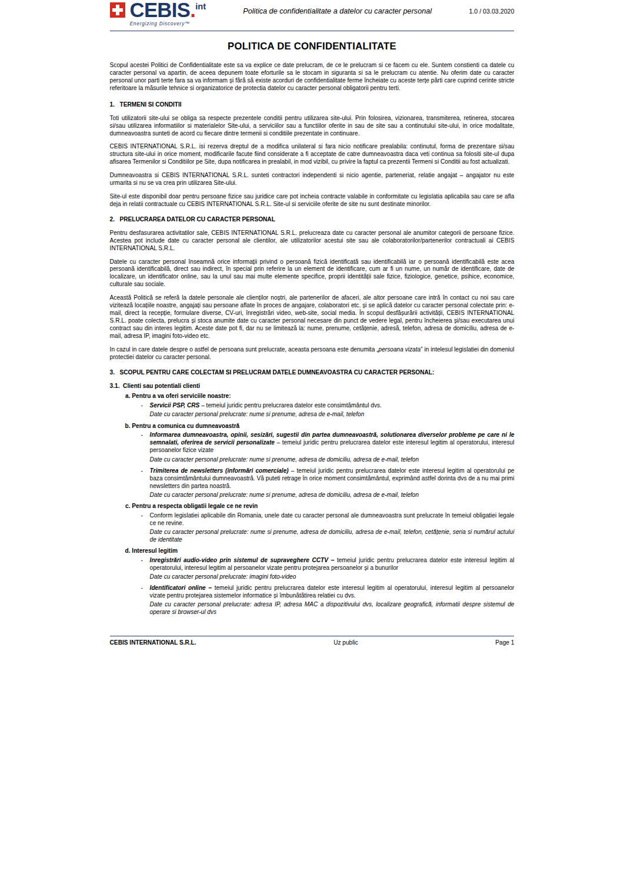CEBIS. int
Energizing Discovery™
Politica de confidentialitate a datelor cu caracter personal
1.0 / 03.03.2020
POLITICA DE CONFIDENTIALITATE
Scopul acestei Politici de Confidentialitate este sa va explice ce date prelucram, de ce le prelucram si ce facem cu ele. Suntem constienti ca datele cu caracter personal va apartin, de aceea depunem toate eforturile sa le stocam in siguranta si sa le prelucram cu atentie. Nu oferim date cu caracter personal unor parti terte fara sa va informam și fără să existe acorduri de confidentialitate ferme încheiate cu aceste terțe părti care cuprind cerinte stricte referitoare la măsurile tehnice si organizatorice de protectia datelor cu caracter personal obligatorii pentru terti.
1. TERMENI SI CONDITII
Toti utilizatorii site-ului se obliga sa respecte prezentele conditii pentru utilizarea site-ului. Prin folosirea, vizionarea, transmiterea, retinerea, stocarea si/sau utilizarea informatiilor si materialelor Site-ului, a serviciilor sau a functiilor oferite in sau de site sau a continutului site-ului, in orice modalitate, dumneavoastra sunteti de acord cu fiecare dintre termenii si conditiile prezentate in continuare.
CEBIS INTERNATIONAL S.R.L. isi rezerva dreptul de a modifica unilateral si fara nicio notificare prealabila: continutul, forma de prezentare si/sau structura site-ului in orice moment, modificarile facute fiind considerate a fi acceptate de catre dumneavoastra daca veti continua sa folositi site-ul dupa afisarea Termenilor si Conditiilor pe Site, dupa notificarea in prealabil, in mod vizibil, cu privire la faptul ca prezentii Termeni si Conditii au fost actualizati.
Dumneavoastra si CEBIS INTERNATIONAL S.R.L. sunteti contractori independenti si nicio agentie, parteneriat, relatie angajat – angajator nu este urmarita si nu se va crea prin utilizarea Site-ului.
Site-ul este disponibil doar pentru persoane fizice sau juridice care pot incheia contracte valabile in conformitate cu legislatia aplicabila sau care se afla deja in relatii contractuale cu CEBIS INTERNATIONAL S.R.L. Site-ul si serviciile oferite de site nu sunt destinate minorilor.
2. PRELUCRAREA DATELOR CU CARACTER PERSONAL
Pentru desfasurarea activitatilor sale, CEBIS INTERNATIONAL S.R.L. prelucreaza date cu caracter personal ale anumitor categorii de persoane fizice. Acestea pot include date cu caracter personal ale clientilor, ale utilizatorilor acestui site sau ale colaboratorilor/partenerilor contractuali ai CEBIS INTERNATIONAL S.R.L.
Datele cu caracter personal înseamnă orice informații privind o persoană fizică identificată sau identificabilă iar o persoană identificabilă este acea persoană identificabilă, direct sau indirect, în special prin referire la un element de identificare, cum ar fi un nume, un număr de identificare, date de localizare, un identificator online, sau la unul sau mai multe elemente specifice, proprii identității sale fizice, fiziologice, genetice, psihice, economice, culturale sau sociale.
Această Politică se referă la datele personale ale clienților noștri, ale partenerilor de afaceri, ale altor persoane care intră în contact cu noi sau care vizitează locațiile noastre, angajați sau persoane aflate în proces de angajare, colaboratori etc. și se aplică datelor cu caracter personal colectate prin: e-mail, direct la recepție, formulare diverse, CV-uri, înregistrări video, web-site, social media. În scopul desfășurării activității, CEBIS INTERNATIONAL S.R.L. poate colecta, prelucra și stoca anumite date cu caracter personal necesare din punct de vedere legal, pentru încheierea și/sau executarea unui contract sau din interes legitim. Aceste date pot fi, dar nu se limitează la: nume, prenume, cetățenie, adresă, telefon, adresa de domiciliu, adresa de e-mail, adresa IP, imagini foto-video etc.
In cazul in care datele despre o astfel de persoana sunt prelucrate, aceasta persoana este denumita „persoana vizata” in intelesul legislatiei din domeniul protectiei datelor cu caracter personal.
3. SCOPUL PENTRU CARE COLECTAM SI PRELUCRAM DATELE DUMNEAVOASTRA CU CARACTER PERSONAL:
3.1. Clienti sau potentiali clienti
Pentru a va oferi serviciile noastre:
Servicii PSP, CRS – temeiul juridic pentru prelucrarea datelor este consimtământul dvs.
Date cu caracter personal prelucrate: nume si prenume, adresa de e-mail, telefon
Pentru a comunica cu dumneavoastră
Informarea dumneavoastra, opinii, sesizări, sugestii din partea dumneavoastră, solutionarea diverselor probleme pe care ni le semnalati, oferirea de servicii personalizate – temeiul juridic pentru prelucrarea datelor este interesul legitim al operatorului, interesul persoanelor fizice vizate
Date cu caracter personal prelucrate: nume si prenume, adresa de domiciliu, adresa de e-mail, telefon
Trimiterea de newsletters (informări comerciale) – temeiul juridic pentru prelucrarea datelor este interesul legitim al operatorului pe baza consimtământului dumneavoastră. Vă puteti retrage în orice moment consimtământul, exprimând astfel dorinta dvs de a nu mai primi newsletters din partea noastră.
Date cu caracter personal prelucrate: nume si prenume, adresa de domiciliu, adresa de e-mail, telefon
Pentru a respecta obligatii legale ce ne revin
Conform legislatiei aplicabile din Romania, unele date cu caracter personal ale dumneavoastra sunt prelucrate în temeiul obligatiei legale ce ne revine.
Date cu caracter personal prelucrate: nume si prenume, adresa de domiciliu, adresa de e-mail, telefon, cetățenie, seria si numărul actului de identitate
Interesul legitim
Inregistrări audio-video prin sistemul de supraveghere CCTV – temeiul juridic pentru prelucrarea datelor este interesul legitim al operatorului, interesul legitim al persoanelor vizate pentru protejarea persoanelor și a bunurilor
Date cu caracter personal prelucrate: imagini foto-video
Identificatori online – temeiul juridic pentru prelucrarea datelor este interesul legitim al operatorului, interesul legitim al persoanelor vizate pentru protejarea sistemelor informatice și îmbunătătirea relatiei cu dvs.
Date cu caracter personal prelucrate: adresa IP, adresa MAC a dispozitivului dvs, localizare geografică, informatii despre sistemul de operare si browser-ul dvs
CEBIS INTERNATIONAL S.R.L.
Uz public
Page 1